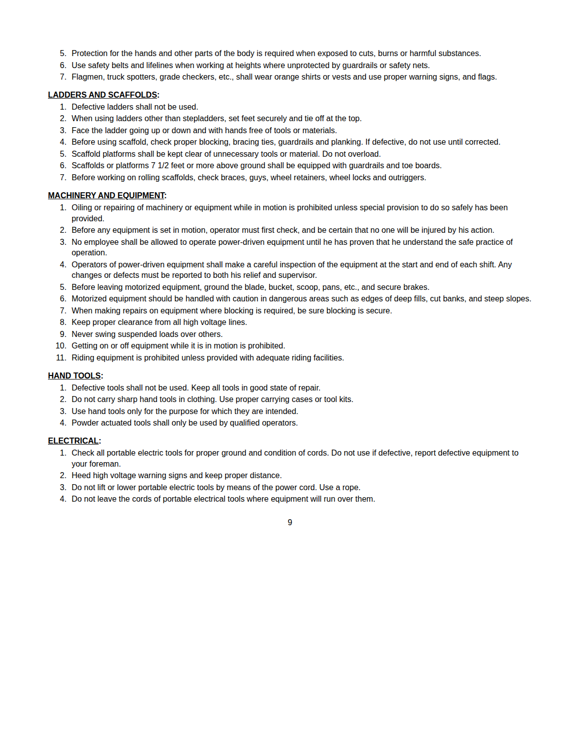Protection for the hands and other parts of the body is required when exposed to cuts, burns or harmful substances.
Use safety belts and lifelines when working at heights where unprotected by guardrails or safety nets.
Flagmen, truck spotters, grade checkers, etc., shall wear orange shirts or vests and use proper warning signs, and flags.
LADDERS AND SCAFFOLDS:
Defective ladders shall not be used.
When using ladders other than stepladders, set feet securely and tie off at the top.
Face the ladder going up or down and with hands free of tools or materials.
Before using scaffold, check proper blocking, bracing ties, guardrails and planking. If defective, do not use until corrected.
Scaffold platforms shall be kept clear of unnecessary tools or material. Do not overload.
Scaffolds or platforms 7 1/2 feet or more above ground shall be equipped with guardrails and toe boards.
Before working on rolling scaffolds, check braces, guys, wheel retainers, wheel locks and outriggers.
MACHINERY AND EQUIPMENT:
Oiling or repairing of machinery or equipment while in motion is prohibited unless special provision to do so safely has been provided.
Before any equipment is set in motion, operator must first check, and be certain that no one will be injured by his action.
No employee shall be allowed to operate power-driven equipment until he has proven that he understand the safe practice of operation.
Operators of power-driven equipment shall make a careful inspection of the equipment at the start and end of each shift. Any changes or defects must be reported to both his relief and supervisor.
Before leaving motorized equipment, ground the blade, bucket, scoop, pans, etc., and secure brakes.
Motorized equipment should be handled with caution in dangerous areas such as edges of deep fills, cut banks, and steep slopes.
When making repairs on equipment where blocking is required, be sure blocking is secure.
Keep proper clearance from all high voltage lines.
Never swing suspended loads over others.
Getting on or off equipment while it is in motion is prohibited.
Riding equipment is prohibited unless provided with adequate riding facilities.
HAND TOOLS:
Defective tools shall not be used. Keep all tools in good state of repair.
Do not carry sharp hand tools in clothing. Use proper carrying cases or tool kits.
Use hand tools only for the purpose for which they are intended.
Powder actuated tools shall only be used by qualified operators.
ELECTRICAL:
Check all portable electric tools for proper ground and condition of cords. Do not use if defective, report defective equipment to your foreman.
Heed high voltage warning signs and keep proper distance.
Do not lift or lower portable electric tools by means of the power cord. Use a rope.
Do not leave the cords of portable electrical tools where equipment will run over them.
9